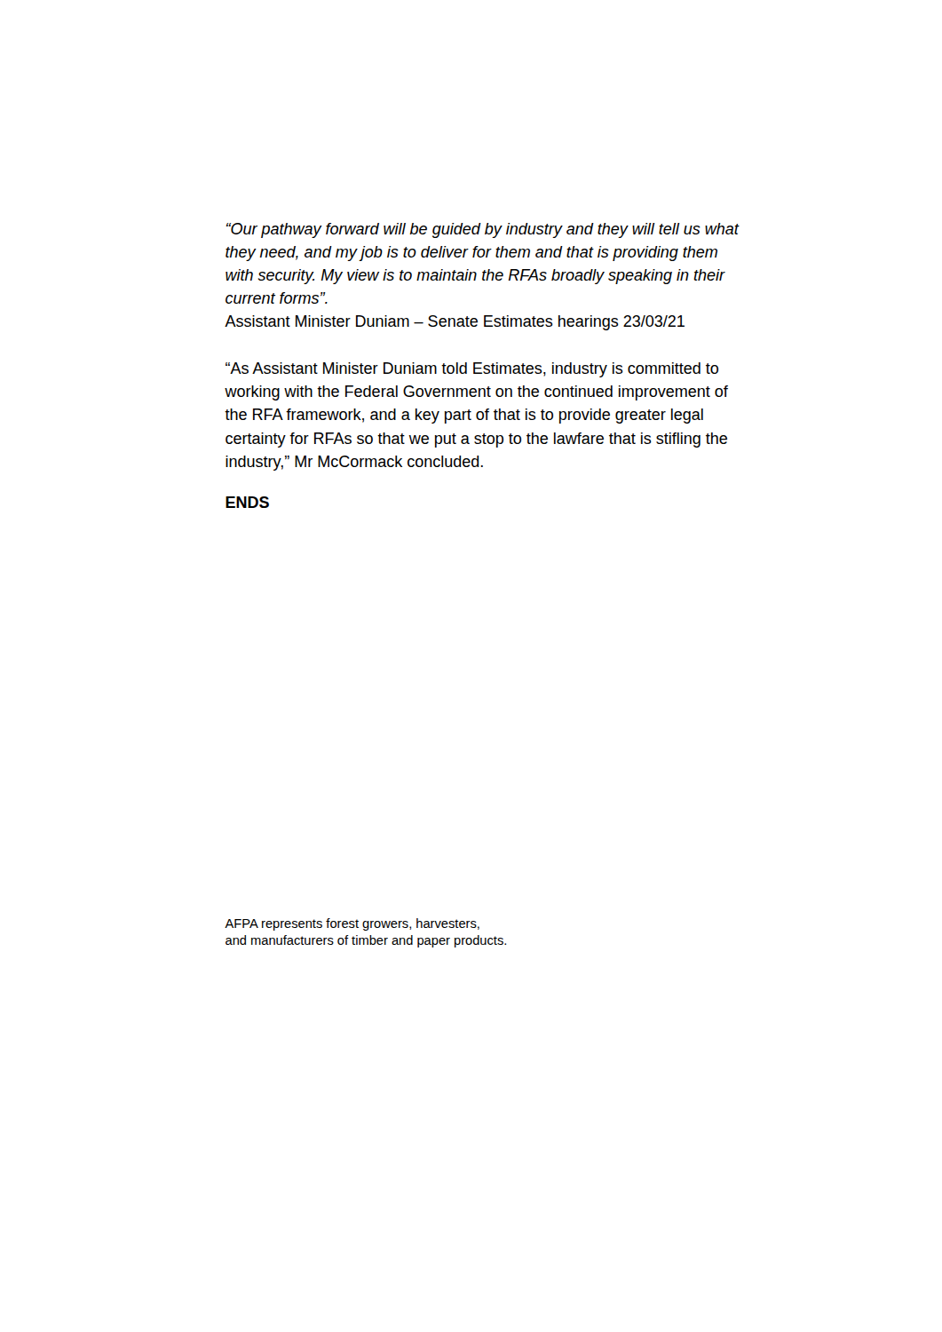“Our pathway forward will be guided by industry and they will tell us what they need, and my job is to deliver for them and that is providing them with security. My view is to maintain the RFAs broadly speaking in their current forms”.
Assistant Minister Duniam – Senate Estimates hearings 23/03/21
“As Assistant Minister Duniam told Estimates, industry is committed to working with the Federal Government on the continued improvement of the RFA framework, and a key part of that is to provide greater legal certainty for RFAs so that we put a stop to the lawfare that is stifling the industry,” Mr McCormack concluded.
ENDS
AFPA represents forest growers, harvesters,
and manufacturers of timber and paper products.